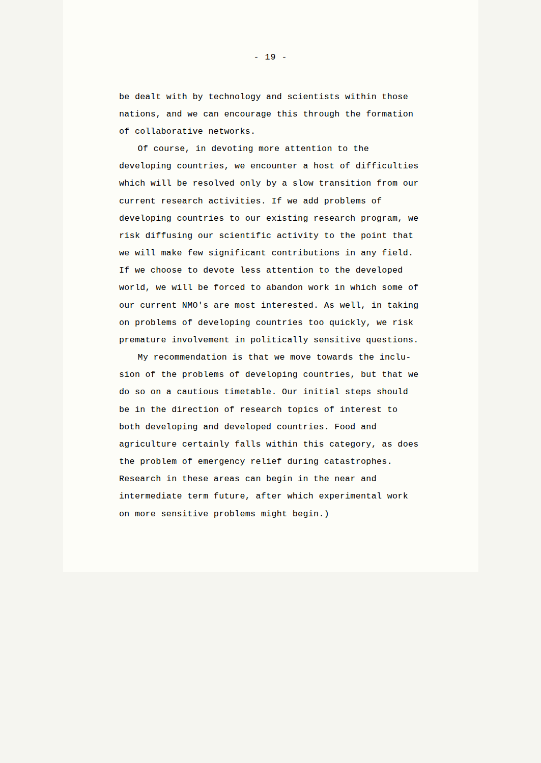- 19 -
be dealt with by technology and scientists within those nations, and we can encourage this through the formation of collaborative networks.
Of course, in devoting more attention to the developing countries, we encounter a host of diffi­culties which will be resolved only by a slow tran­sition from our current research activities. If we add problems of developing countries to our existing research program, we risk diffusing our scientific activity to the point that we will make few signi­ficant contributions in any field. If we choose to devote less attention to the developed world, we will be forced to abandon work in which some of our current NMO's are most interested. As well, in taking on problems of developing countries too quickly, we risk premature involvement in politically sensitive questions.
My recommendation is that we move towards the inclu­sion of the problems of developing countries, but that we do so on a cautious timetable. Our initial steps should be in the direction of research topics of in­terest to both developing and developed countries. Food and agriculture certainly falls within this cate­gory, as does the problem of emergency relief during catastrophes. Research in these areas can begin in the near and intermediate term future, after which experi­mental work on more sensitive problems might begin.)